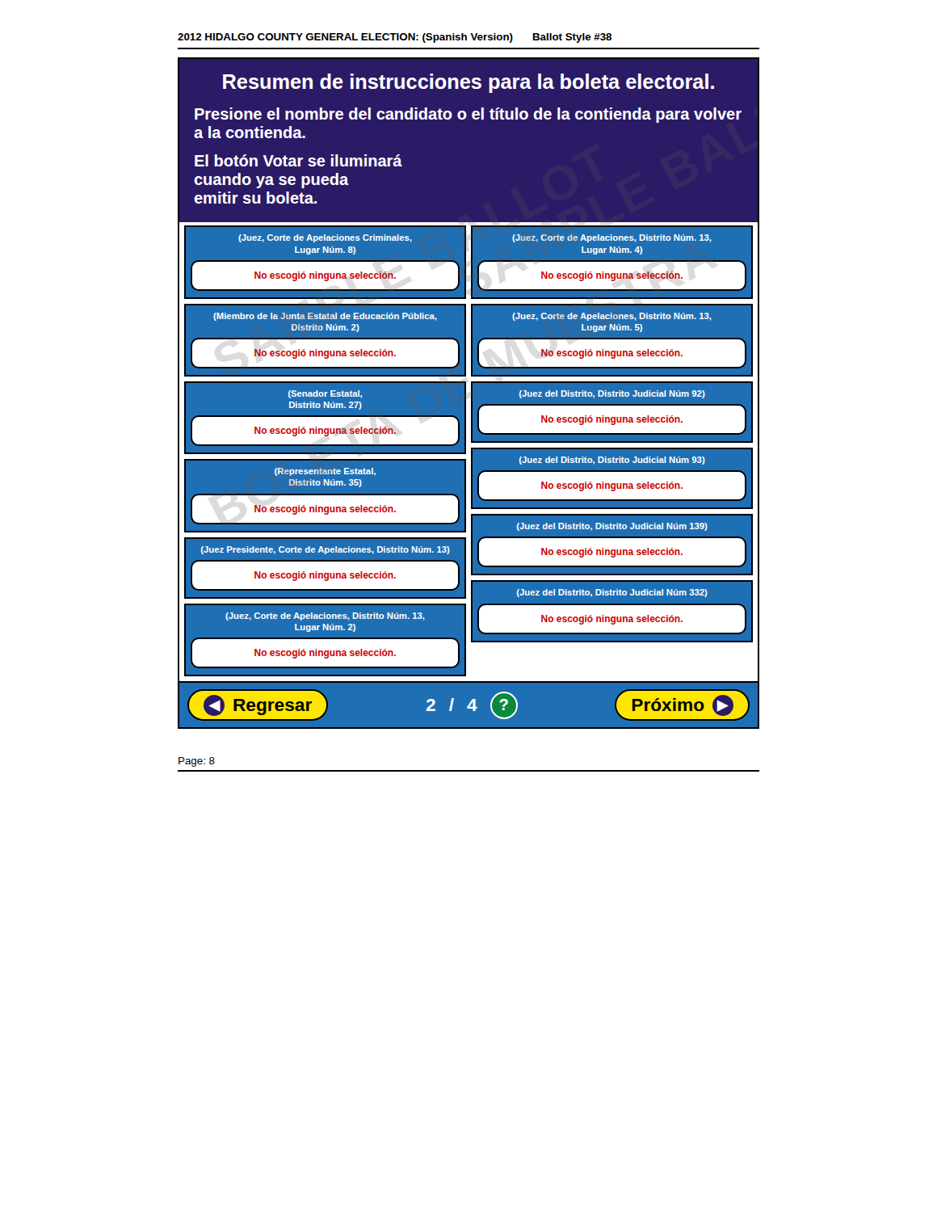2012 HIDALGO COUNTY GENERAL ELECTION: (Spanish Version)Ballot Style #38
Resumen de instrucciones para la boleta electoral.
Presione el nombre del candidato o el título de la contienda para volver a la contienda.
El botón Votar se iluminará
cuando ya se pueda
emitir su boleta.
(Juez, Corte de Apelaciones Criminales,
Lugar Núm. 8)
No escogió ninguna selección.
(Miembro de la Junta Estatal de Educación Pública,
Distrito Núm. 2)
No escogió ninguna selección.
(Senador Estatal,
Distrito Núm. 27)
No escogió ninguna selección.
(Representante Estatal,
Distrito Núm. 35)
No escogió ninguna selección.
(Juez Presidente, Corte de Apelaciones, Distrito Núm. 13)
No escogió ninguna selección.
(Juez, Corte de Apelaciones, Distrito Núm. 13,
Lugar Núm. 2)
No escogió ninguna selección.
(Juez, Corte de Apelaciones, Distrito Núm. 13,
Lugar Núm. 4)
No escogió ninguna selección.
(Juez, Corte de Apelaciones, Distrito Núm. 13,
Lugar Núm. 5)
No escogió ninguna selección.
(Juez del Distrito, Distrito Judicial Núm 92)
No escogió ninguna selección.
(Juez del Distrito, Distrito Judicial Núm 93)
No escogió ninguna selección.
(Juez del Distrito, Distrito Judicial Núm 139)
No escogió ninguna selección.
(Juez del Distrito, Distrito Judicial Núm 332)
No escogió ninguna selección.
◀ Regresar
2 / 4 ?
Próximo ▶
SAMPLE BALLOT BOLETA DE MUESTRA SAMPLE BALLOT
Page: 8